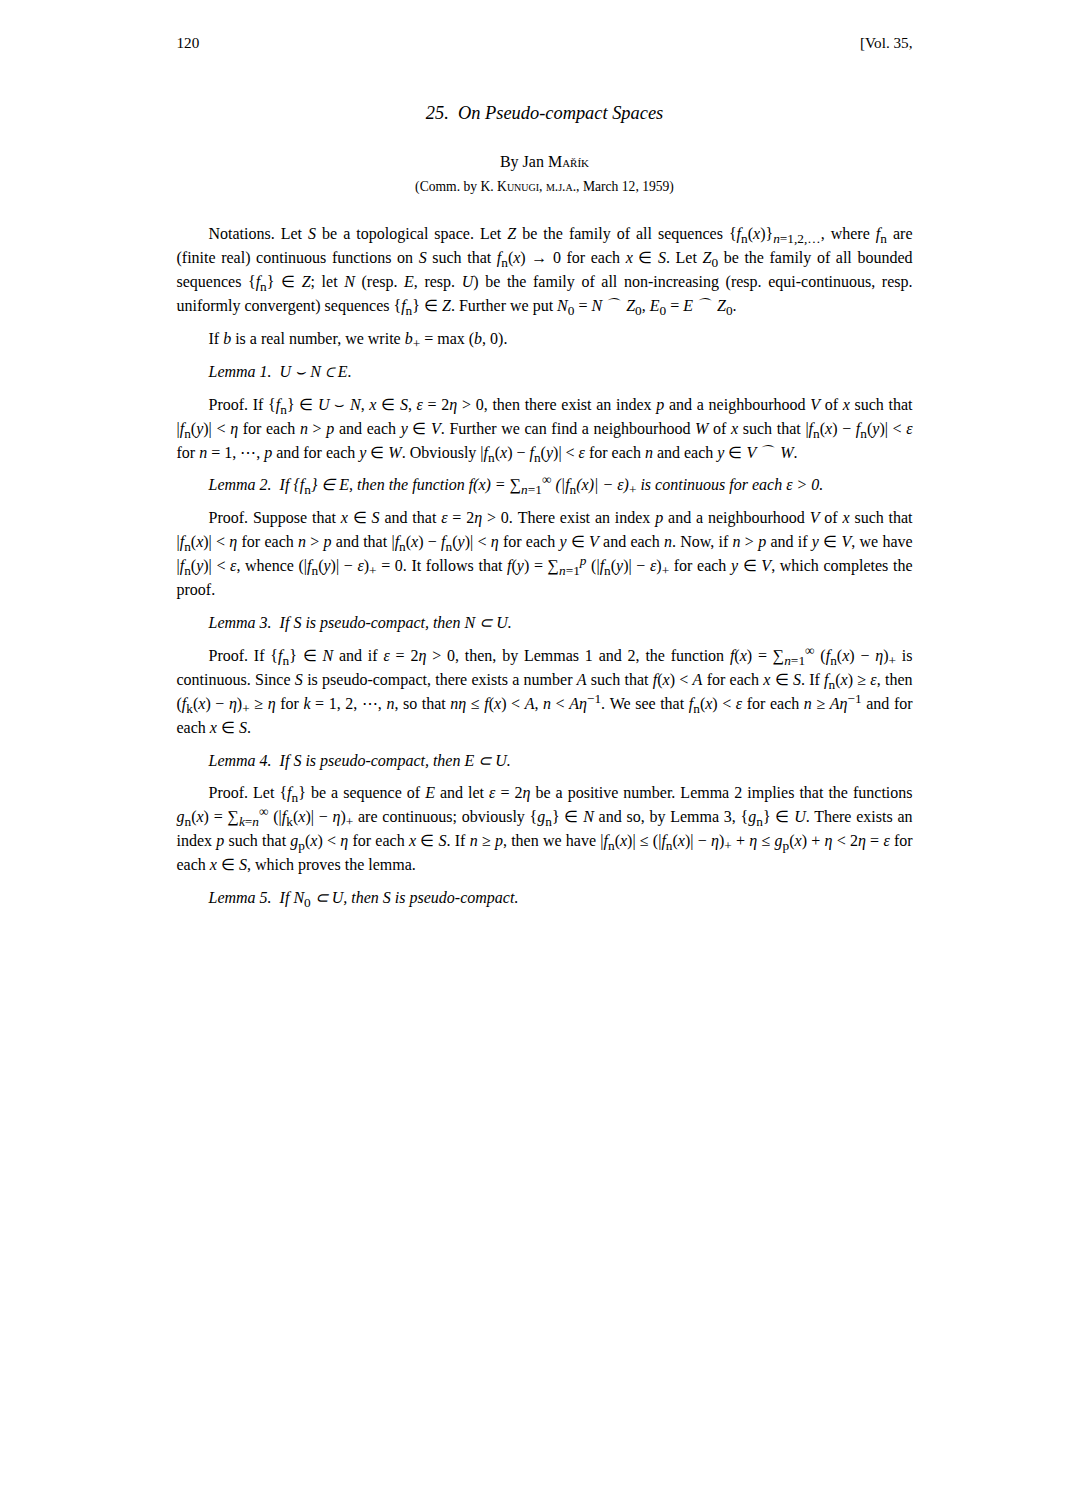120 [Vol. 35,
25. On Pseudo-compact Spaces
By Jan Mařík
(Comm. by K. Kunugi, m.j.a., March 12, 1959)
Notations. Let S be a topological space. Let Z be the family of all sequences {fn(x)}n=1,2,…, where fn are (finite real) continuous functions on S such that fn(x) → 0 for each x ∈ S. Let Z0 be the family of all bounded sequences {fn} ∈ Z; let N (resp. E, resp. U) be the family of all non-increasing (resp. equi-continuous, resp. uniformly convergent) sequences {fn} ∈ Z. Further we put N0 = N ⌒ Z0, E0 = E ⌒ Z0.
If b is a real number, we write b+ = max (b, 0).
Lemma 1. U ⌣ N ⊂ E.
Proof. If {fn} ∈ U ⌣ N, x ∈ S, ε = 2η > 0, then there exist an index p and a neighbourhood V of x such that |fn(y)| < η for each n > p and each y ∈ V. Further we can find a neighbourhood W of x such that |fn(x) − fn(y)| < ε for n = 1, ⋯, p and for each y ∈ W. Obviously |fn(x) − fn(y)| < ε for each n and each y ∈ V ⌒ W.
Lemma 2. If {fn} ∈ E, then the function f(x) = ∑n=1∞ (|fn(x)| − ε)+ is continuous for each ε > 0.
Proof. Suppose that x ∈ S and that ε = 2η > 0. There exist an index p and a neighbourhood V of x such that |fn(x)| < η for each n > p and that |fn(x) − fn(y)| < η for each y ∈ V and each n. Now, if n > p and if y ∈ V, we have |fn(y)| < ε, whence (|fn(y)| − ε)+ = 0. It follows that f(y) = ∑n=1p (|fn(y)| − ε)+ for each y ∈ V, which completes the proof.
Lemma 3. If S is pseudo-compact, then N ⊂ U.
Proof. If {fn} ∈ N and if ε = 2η > 0, then, by Lemmas 1 and 2, the function f(x) = ∑n=1∞ (fn(x) − η)+ is continuous. Since S is pseudo-compact, there exists a number A such that f(x) < A for each x ∈ S. If fn(x) ≥ ε, then (fk(x) − η)+ ≥ η for k = 1, 2, ⋯, n, so that nη ≤ f(x) < A, n < Aη−1. We see that fn(x) < ε for each n ≥ Aη−1 and for each x ∈ S.
Lemma 4. If S is pseudo-compact, then E ⊂ U.
Proof. Let {fn} be a sequence of E and let ε = 2η be a positive number. Lemma 2 implies that the functions gn(x) = ∑k=n∞ (|fk(x)| − η)+ are continuous; obviously {gn} ∈ N and so, by Lemma 3, {gn} ∈ U. There exists an index p such that gp(x) < η for each x ∈ S. If n ≥ p, then we have |fn(x)| ≤ (|fn(x)| − η)+ + η ≤ gp(x) + η < 2η = ε for each x ∈ S, which proves the lemma.
Lemma 5. If N0 ⊂ U, then S is pseudo-compact.